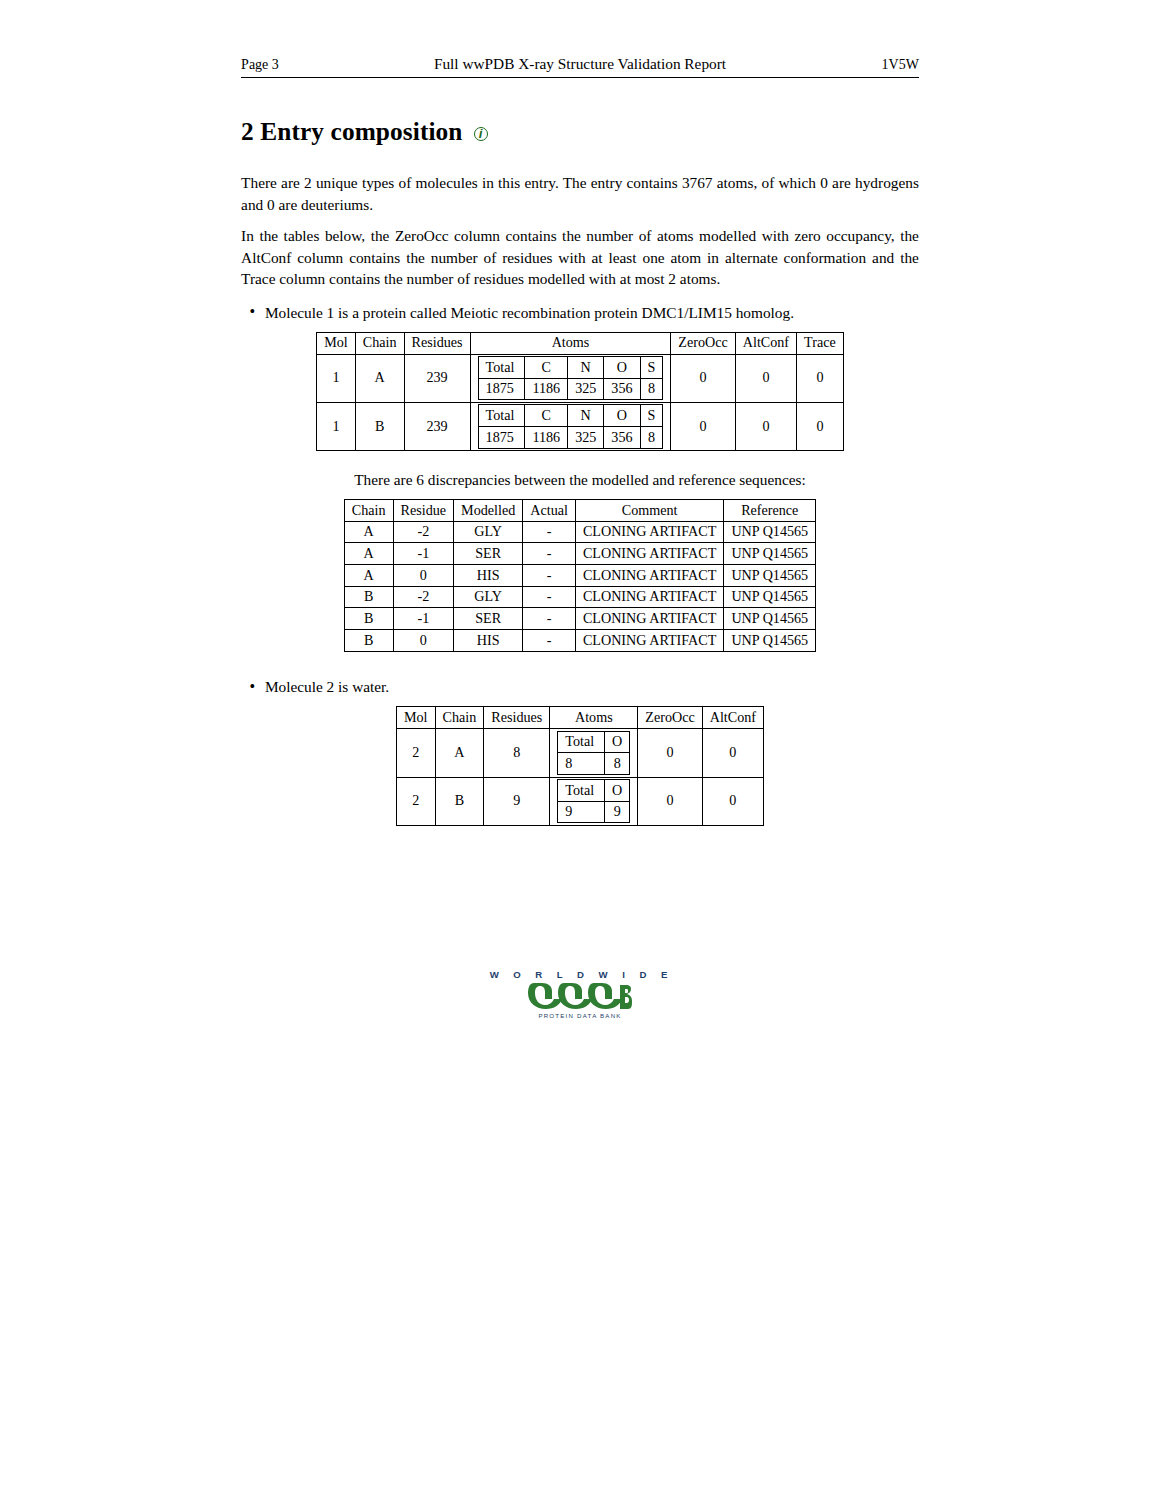Page 3
Full wwPDB X-ray Structure Validation Report
1V5W
2 Entry composition i
There are 2 unique types of molecules in this entry. The entry contains 3767 atoms, of which 0 are hydrogens and 0 are deuteriums.
In the tables below, the ZeroOcc column contains the number of atoms modelled with zero occupancy, the AltConf column contains the number of residues with at least one atom in alternate conformation and the Trace column contains the number of residues modelled with at most 2 atoms.
Molecule 1 is a protein called Meiotic recombination protein DMC1/LIM15 homolog.
| Mol | Chain | Residues | Atoms | ZeroOcc | AltConf | Trace |
| --- | --- | --- | --- | --- | --- | --- |
| 1 | A | 239 | / Total / C / N / O / S / / 1875 / 1186 / 325 / 356 / 8 / | 0 | 0 | 0 |
| 1 | B | 239 | / Total / C / N / O / S / / 1875 / 1186 / 325 / 356 / 8 / | 0 | 0 | 0 |
There are 6 discrepancies between the modelled and reference sequences:
| Chain | Residue | Modelled | Actual | Comment | Reference |
| --- | --- | --- | --- | --- | --- |
| A | -2 | GLY | - | CLONING ARTIFACT | UNP Q14565 |
| A | -1 | SER | - | CLONING ARTIFACT | UNP Q14565 |
| A | 0 | HIS | - | CLONING ARTIFACT | UNP Q14565 |
| B | -2 | GLY | - | CLONING ARTIFACT | UNP Q14565 |
| B | -1 | SER | - | CLONING ARTIFACT | UNP Q14565 |
| B | 0 | HIS | - | CLONING ARTIFACT | UNP Q14565 |
Molecule 2 is water.
| Mol | Chain | Residues | Atoms | ZeroOcc | AltConf |
| --- | --- | --- | --- | --- | --- |
| 2 | A | 8 | / Total / O / / 8 / 8 / | 0 | 0 |
| 2 | B | 9 | / Total / O / / 9 / 9 / | 0 | 0 |
W O R L D W I D E PROTEIN DATA BANK